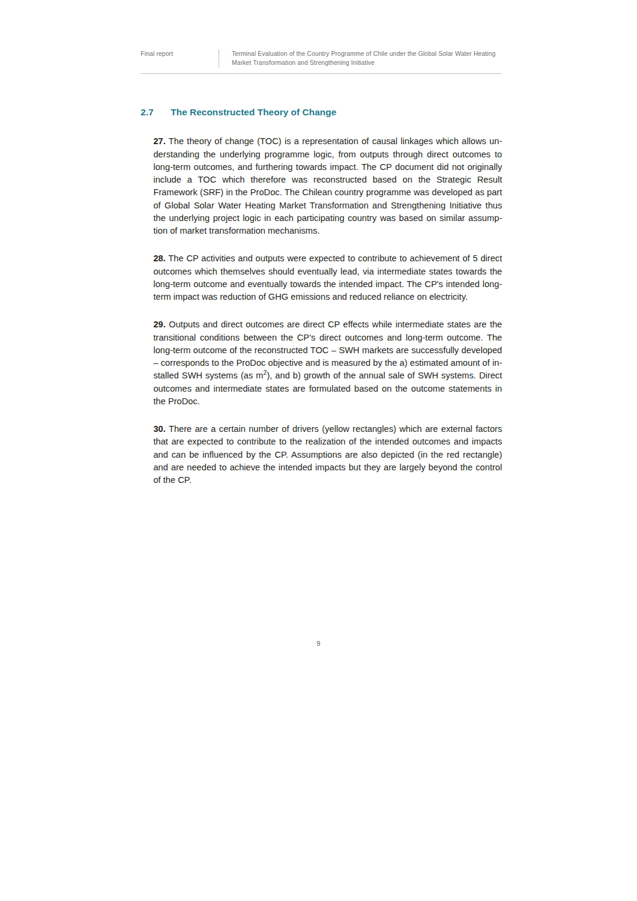Final report
Terminal Evaluation of the Country Programme of Chile under the Global Solar Water Heating Market Transformation and Strengthening Initiative
2.7 The Reconstructed Theory of Change
27. The theory of change (TOC) is a representation of causal linkages which allows understanding the underlying programme logic, from outputs through direct outcomes to long-term outcomes, and furthering towards impact. The CP document did not originally include a TOC which therefore was reconstructed based on the Strategic Result Framework (SRF) in the ProDoc. The Chilean country programme was developed as part of Global Solar Water Heating Market Transformation and Strengthening Initiative thus the underlying project logic in each participating country was based on similar assumption of market transformation mechanisms.
28. The CP activities and outputs were expected to contribute to achievement of 5 direct outcomes which themselves should eventually lead, via intermediate states towards the long-term outcome and eventually towards the intended impact. The CP's intended long-term impact was reduction of GHG emissions and reduced reliance on electricity.
29. Outputs and direct outcomes are direct CP effects while intermediate states are the transitional conditions between the CP's direct outcomes and long-term outcome. The long-term outcome of the reconstructed TOC – SWH markets are successfully developed – corresponds to the ProDoc objective and is measured by the a) estimated amount of installed SWH systems (as m2), and b) growth of the annual sale of SWH systems. Direct outcomes and intermediate states are formulated based on the outcome statements in the ProDoc.
30. There are a certain number of drivers (yellow rectangles) which are external factors that are expected to contribute to the realization of the intended outcomes and impacts and can be influenced by the CP. Assumptions are also depicted (in the red rectangle) and are needed to achieve the intended impacts but they are largely beyond the control of the CP.
9